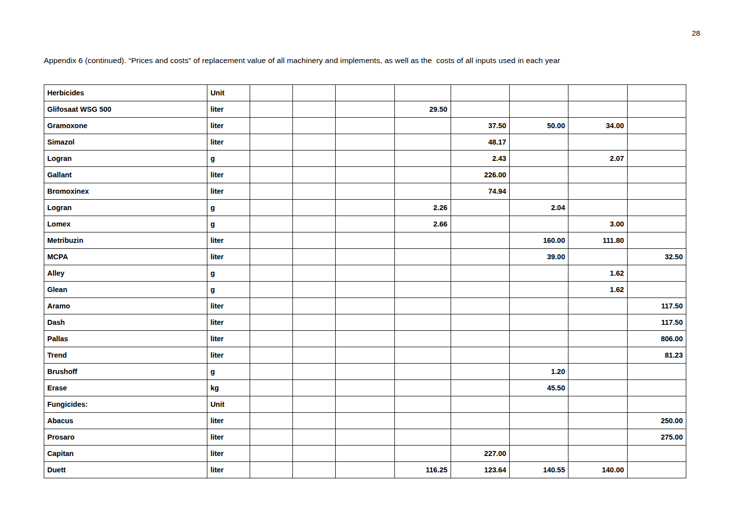28
Appendix 6 (continued). “Prices and costs” of replacement value of all machinery and implements, as well as the costs of all inputs used in each year
| Herbicides | Unit | | | | | | | | |
| Glifosaat WSG 500 | liter | | | | 29.50 | | | | |
| Gramoxone | liter | | | | | 37.50 | 50.00 | 34.00 | |
| Simazol | liter | | | | | 48.17 | | | |
| Logran | g | | | | | 2.43 | | 2.07 | |
| Gallant | liter | | | | | 226.00 | | | |
| Bromoxinex | liter | | | | | 74.94 | | | |
| Logran | g | | | | 2.26 | | 2.04 | | |
| Lomex | g | | | | 2.66 | | | 3.00 | |
| Metribuzin | liter | | | | | | 160.00 | 111.80 | |
| MCPA | liter | | | | | | 39.00 | | 32.50 |
| Alley | g | | | | | | | 1.62 | |
| Glean | g | | | | | | | 1.62 | |
| Aramo | liter | | | | | | | | 117.50 |
| Dash | liter | | | | | | | | 117.50 |
| Pallas | liter | | | | | | | | 806.00 |
| Trend | liter | | | | | | | | 81.23 |
| Brushoff | g | | | | | | 1.20 | | |
| Erase | kg | | | | | | 45.50 | | |
| Fungicides: | Unit | | | | | | | | |
| Abacus | liter | | | | | | | | 250.00 |
| Prosaro | liter | | | | | | | | 275.00 |
| Capitan | liter | | | | | 227.00 | | | |
| Duett | liter | | | | 116.25 | 123.64 | 140.55 | 140.00 | |